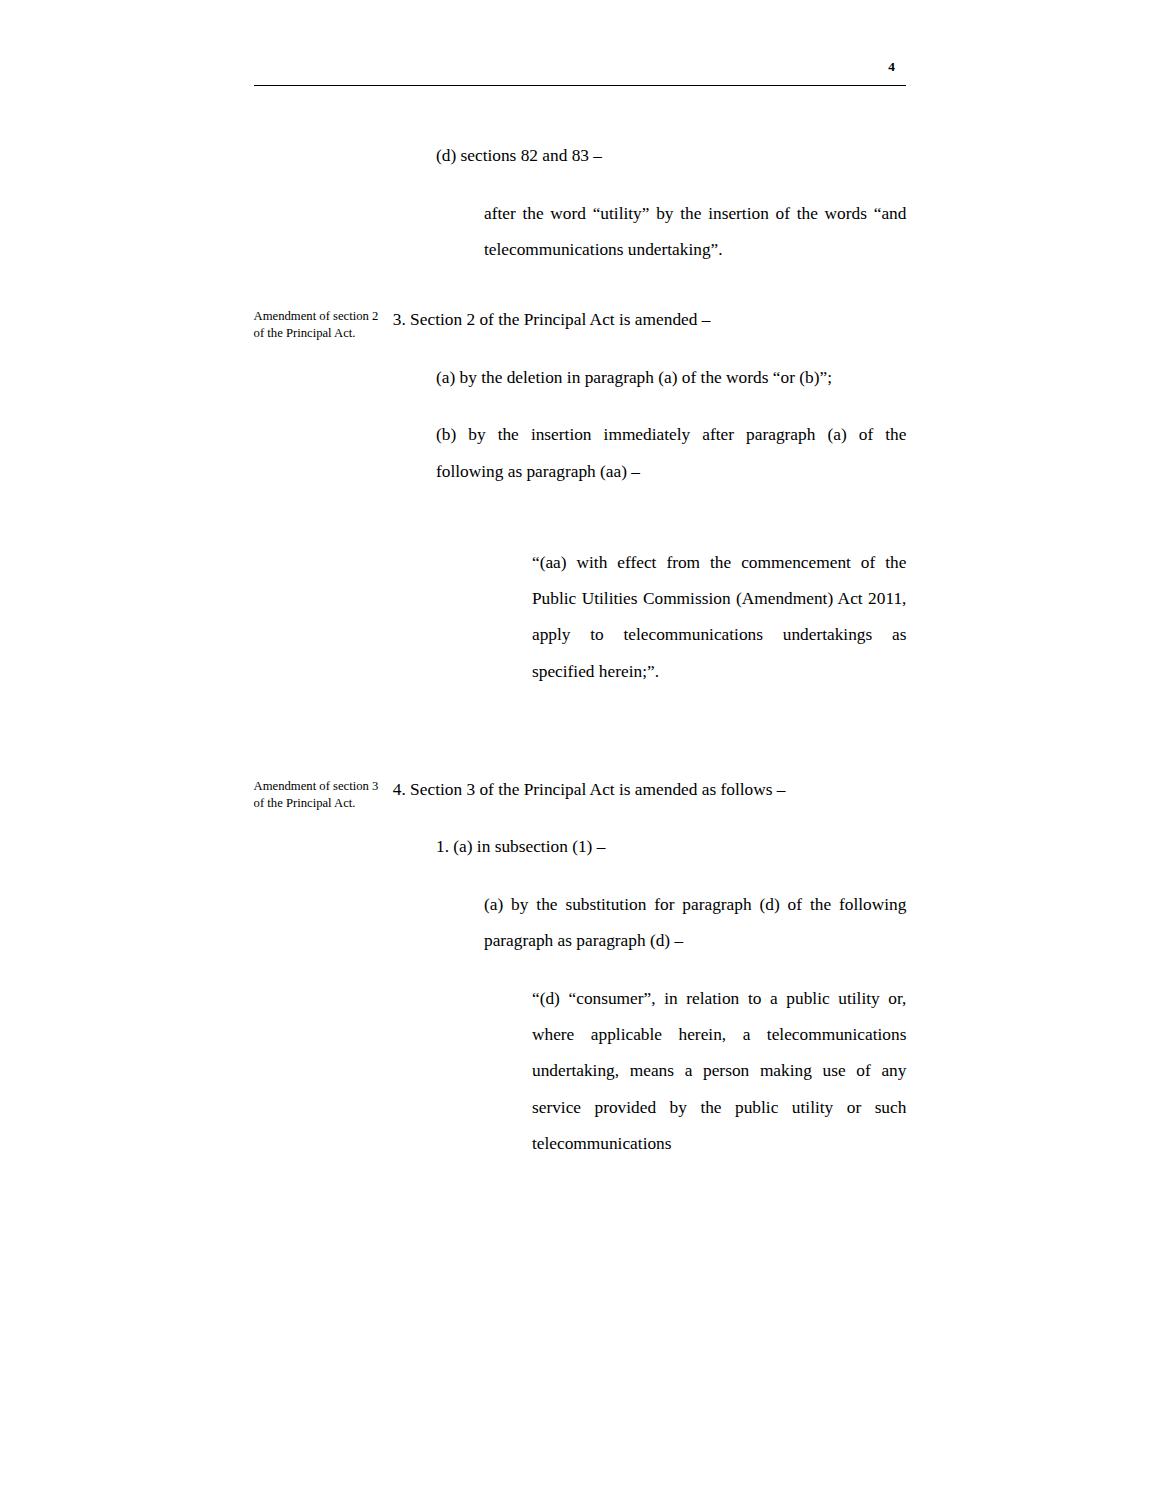4
(d) sections 82 and 83 –
after the word “utility” by the insertion of the words “and telecommunications undertaking”.
Amendment of section 2 of the Principal Act.
3. Section 2 of the Principal Act is amended –
(a) by the deletion in paragraph (a) of the words “or (b)”;
(b) by the insertion immediately after paragraph (a) of the following as paragraph (aa) –
“(aa) with effect from the commencement of the Public Utilities Commission (Amendment) Act 2011, apply to telecommunications undertakings as specified herein;”.
Amendment of section 3 of the Principal Act.
4. Section 3 of the Principal Act is amended as follows –
1. (a) in subsection (1) –
(a) by the substitution for paragraph (d) of the following paragraph as paragraph (d) –
“(d) “consumer”, in relation to a public utility or, where applicable herein, a telecommunications undertaking, means a person making use of any service provided by the public utility or such telecommunications